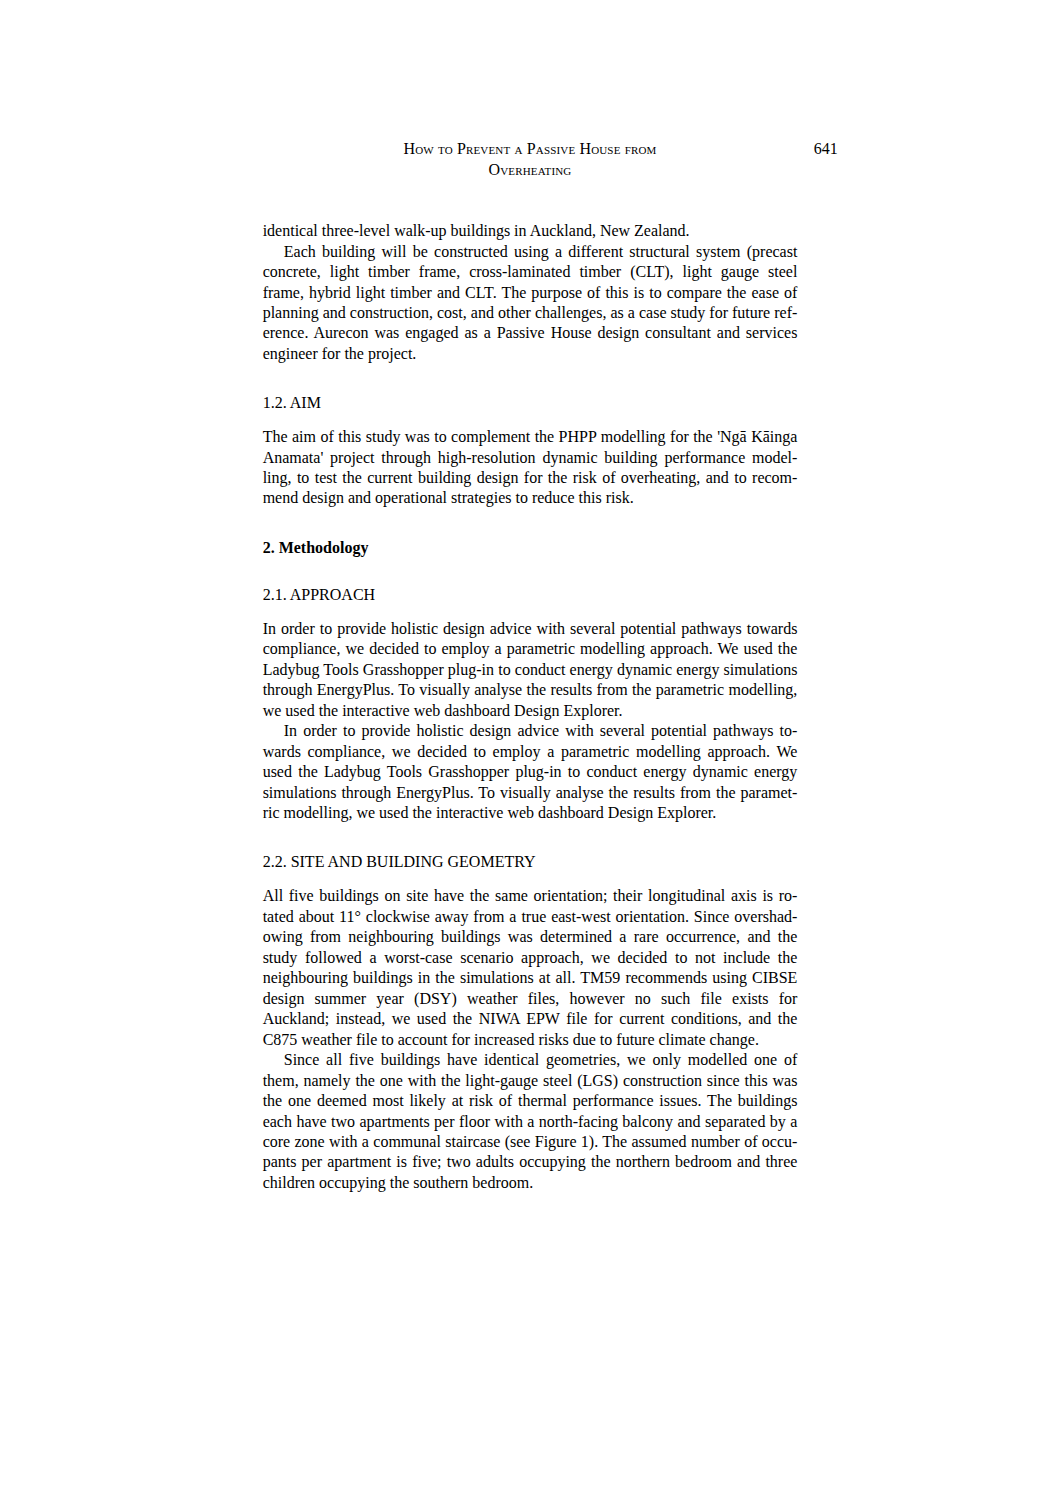641 How to Prevent a Passive House from Overheating
identical three-level walk-up buildings in Auckland, New Zealand.
Each building will be constructed using a different structural system (precast concrete, light timber frame, cross-laminated timber (CLT), light gauge steel frame, hybrid light timber and CLT. The purpose of this is to compare the ease of planning and construction, cost, and other challenges, as a case study for future reference. Aurecon was engaged as a Passive House design consultant and services engineer for the project.
1.2. AIM
The aim of this study was to complement the PHPP modelling for the 'Ngā Kāinga Anamata' project through high-resolution dynamic building performance modelling, to test the current building design for the risk of overheating, and to recommend design and operational strategies to reduce this risk.
2. Methodology
2.1. APPROACH
In order to provide holistic design advice with several potential pathways towards compliance, we decided to employ a parametric modelling approach. We used the Ladybug Tools Grasshopper plug-in to conduct energy dynamic energy simulations through EnergyPlus. To visually analyse the results from the parametric modelling, we used the interactive web dashboard Design Explorer.
In order to provide holistic design advice with several potential pathways towards compliance, we decided to employ a parametric modelling approach. We used the Ladybug Tools Grasshopper plug-in to conduct energy dynamic energy simulations through EnergyPlus. To visually analyse the results from the parametric modelling, we used the interactive web dashboard Design Explorer.
2.2. SITE AND BUILDING GEOMETRY
All five buildings on site have the same orientation; their longitudinal axis is rotated about 11° clockwise away from a true east-west orientation. Since overshadowing from neighbouring buildings was determined a rare occurrence, and the study followed a worst-case scenario approach, we decided to not include the neighbouring buildings in the simulations at all. TM59 recommends using CIBSE design summer year (DSY) weather files, however no such file exists for Auckland; instead, we used the NIWA EPW file for current conditions, and the C875 weather file to account for increased risks due to future climate change.
Since all five buildings have identical geometries, we only modelled one of them, namely the one with the light-gauge steel (LGS) construction since this was the one deemed most likely at risk of thermal performance issues. The buildings each have two apartments per floor with a north-facing balcony and separated by a core zone with a communal staircase (see Figure 1). The assumed number of occupants per apartment is five; two adults occupying the northern bedroom and three children occupying the southern bedroom.